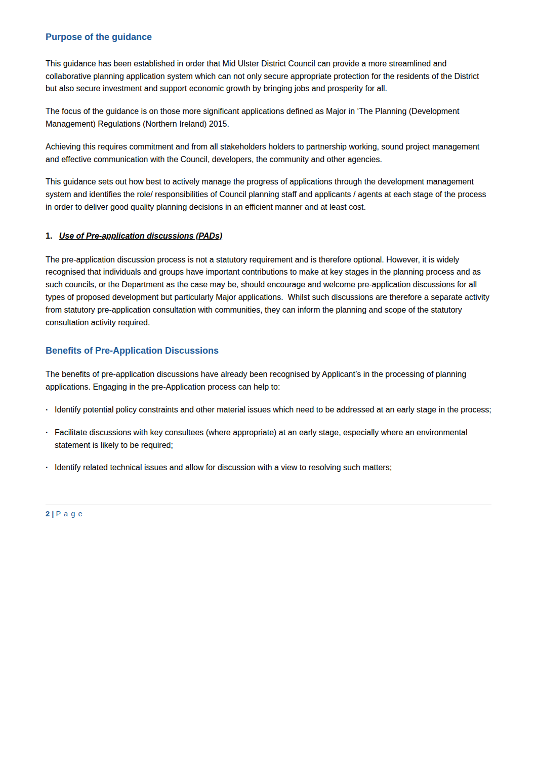Purpose of the guidance
This guidance has been established in order that Mid Ulster District Council can provide a more streamlined and collaborative planning application system which can not only secure appropriate protection for the residents of the District but also secure investment and support economic growth by bringing jobs and prosperity for all.
The focus of the guidance is on those more significant applications defined as Major in ‘The Planning (Development Management) Regulations (Northern Ireland) 2015.
Achieving this requires commitment and from all stakeholders holders to partnership working, sound project management and effective communication with the Council, developers, the community and other agencies.
This guidance sets out how best to actively manage the progress of applications through the development management system and identifies the role/ responsibilities of Council planning staff and applicants / agents at each stage of the process in order to deliver good quality planning decisions in an efficient manner and at least cost.
1. Use of Pre-application discussions (PADs)
The pre-application discussion process is not a statutory requirement and is therefore optional. However, it is widely recognised that individuals and groups have important contributions to make at key stages in the planning process and as such councils, or the Department as the case may be, should encourage and welcome pre-application discussions for all types of proposed development but particularly Major applications. Whilst such discussions are therefore a separate activity from statutory pre-application consultation with communities, they can inform the planning and scope of the statutory consultation activity required.
Benefits of Pre-Application Discussions
The benefits of pre-application discussions have already been recognised by Applicant’s in the processing of planning applications. Engaging in the pre-Application process can help to:
Identify potential policy constraints and other material issues which need to be addressed at an early stage in the process;
Facilitate discussions with key consultees (where appropriate) at an early stage, especially where an environmental statement is likely to be required;
Identify related technical issues and allow for discussion with a view to resolving such matters;
2 | P a g e